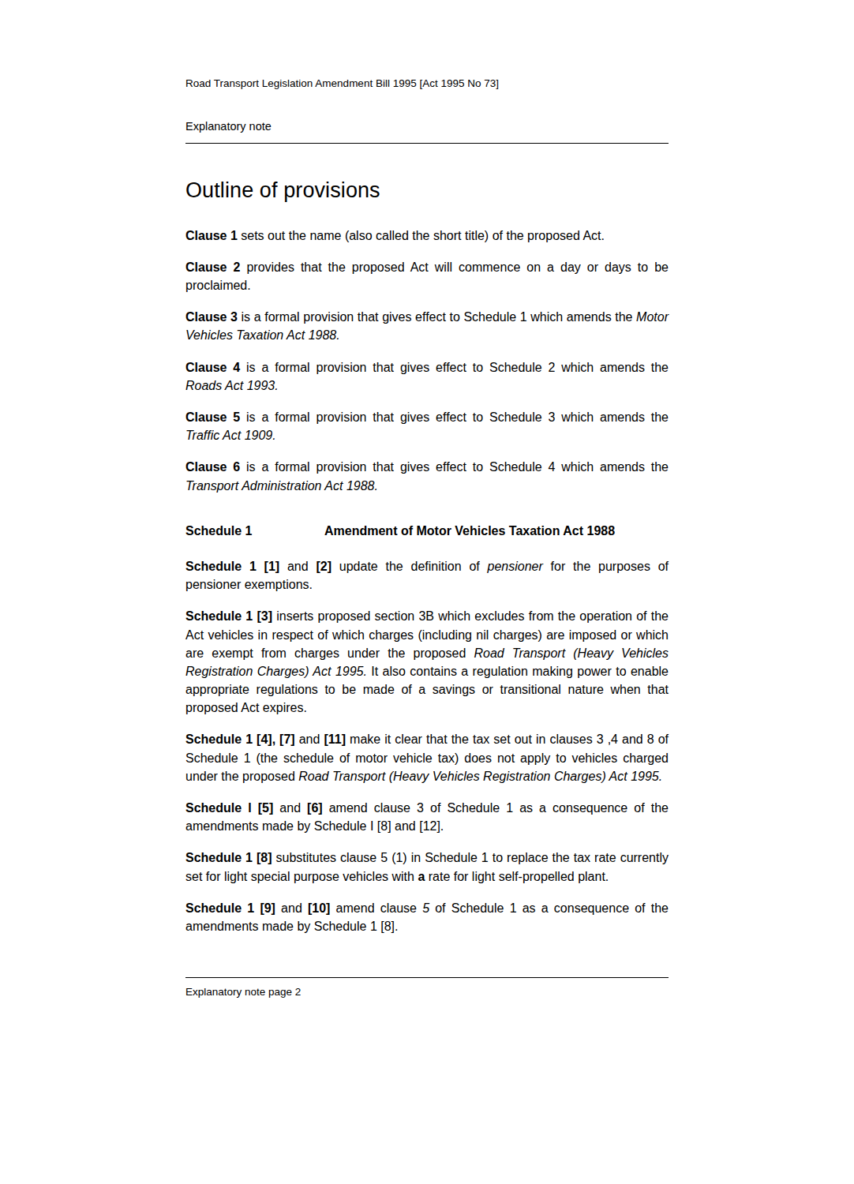Road Transport Legislation Amendment Bill 1995 [Act 1995 No 73]
Explanatory note
Outline of provisions
Clause 1 sets out the name (also called the short title) of the proposed Act.
Clause 2 provides that the proposed Act will commence on a day or days to be proclaimed.
Clause 3 is a formal provision that gives effect to Schedule 1 which amends the Motor Vehicles Taxation Act 1988.
Clause 4 is a formal provision that gives effect to Schedule 2 which amends the Roads Act 1993.
Clause 5 is a formal provision that gives effect to Schedule 3 which amends the Traffic Act 1909.
Clause 6 is a formal provision that gives effect to Schedule 4 which amends the Transport Administration Act 1988.
Schedule 1 Amendment of Motor Vehicles Taxation Act 1988
Schedule 1 [1] and [2] update the definition of pensioner for the purposes of pensioner exemptions.
Schedule 1 [3] inserts proposed section 3B which excludes from the operation of the Act vehicles in respect of which charges (including nil charges) are imposed or which are exempt from charges under the proposed Road Transport (Heavy Vehicles Registration Charges) Act 1995. It also contains a regulation making power to enable appropriate regulations to be made of a savings or transitional nature when that proposed Act expires.
Schedule 1 [4], [7] and [11] make it clear that the tax set out in clauses 3 ,4 and 8 of Schedule 1 (the schedule of motor vehicle tax) does not apply to vehicles charged under the proposed Road Transport (Heavy Vehicles Registration Charges) Act 1995.
Schedule l [5] and [6] amend clause 3 of Schedule 1 as a consequence of the amendments made by Schedule I [8] and [12].
Schedule 1 [8] substitutes clause 5 (1) in Schedule 1 to replace the tax rate currently set for light special purpose vehicles with a rate for light self-propelled plant.
Schedule 1 [9] and [10] amend clause 5 of Schedule 1 as a consequence of the amendments made by Schedule 1 [8].
Explanatory note page 2